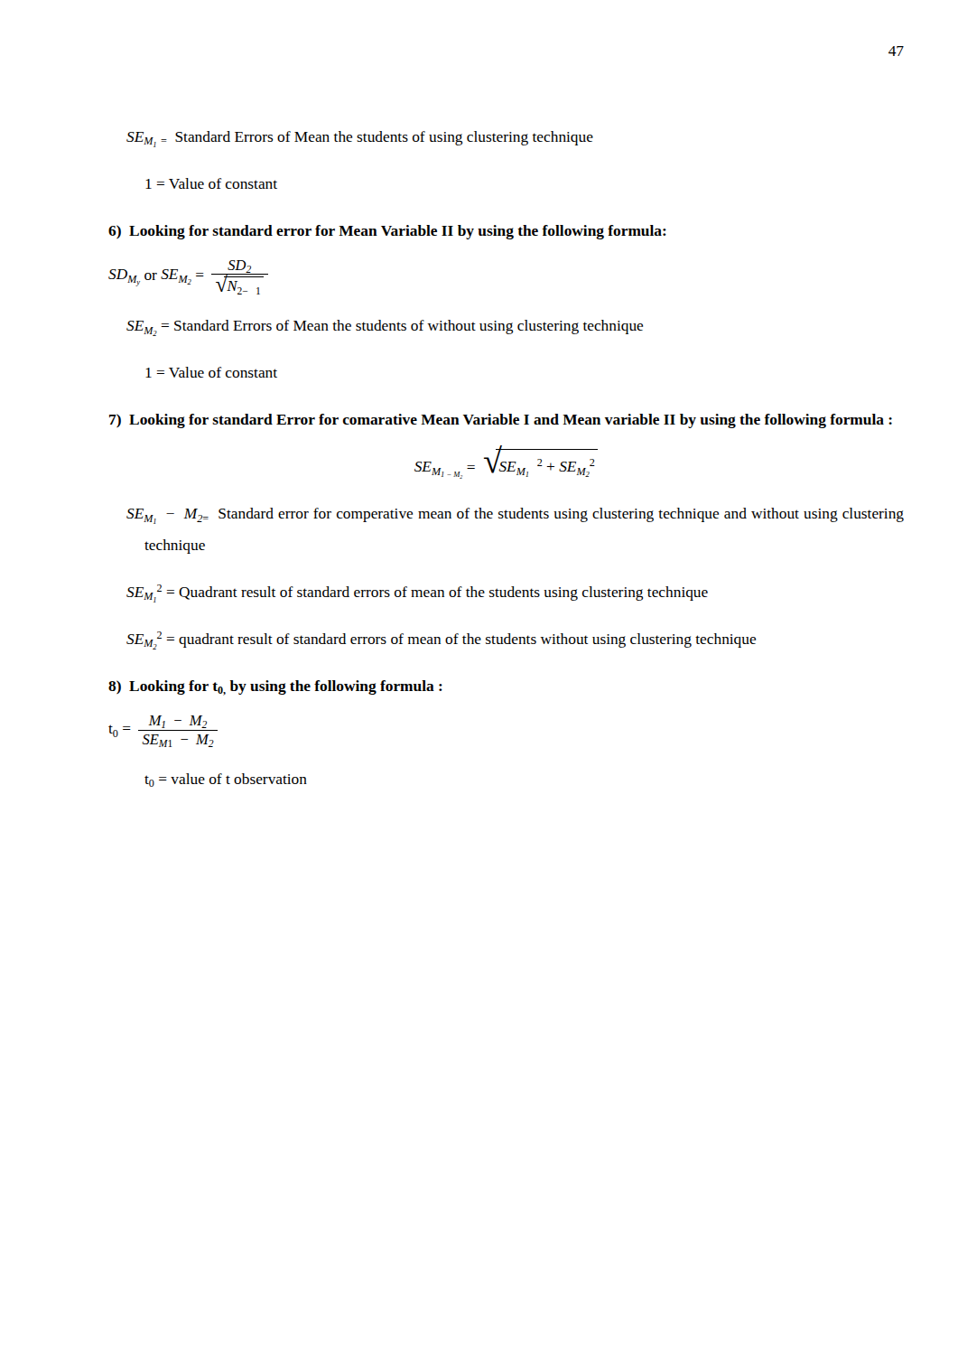47
SEM1 = Standard Errors of Mean the students of using clustering technique
1 = Value of constant
6) Looking for standard error for Mean Variable II by using the following formula:
SDMy or SEM2 = SD2 N2− 1
SEM2 = Standard Errors of Mean the students of without using clustering technique
1 = Value of constant
7) Looking for standard Error for comarative Mean Variable I and Mean variable II by using the following formula :
SEM1 − M2 = SEM1 2 + SEM22
SEM1 − M2= Standard error for comperative mean of the students using clustering technique and without using clustering technique
SEM12 = Quadrant result of standard errors of mean of the students using clustering technique
SEM22 = quadrant result of standard errors of mean of the students without using clustering technique
8) Looking for t0, by using the following formula :
t0 = M1 − M2 SEM1 − M2
t0 = value of t observation